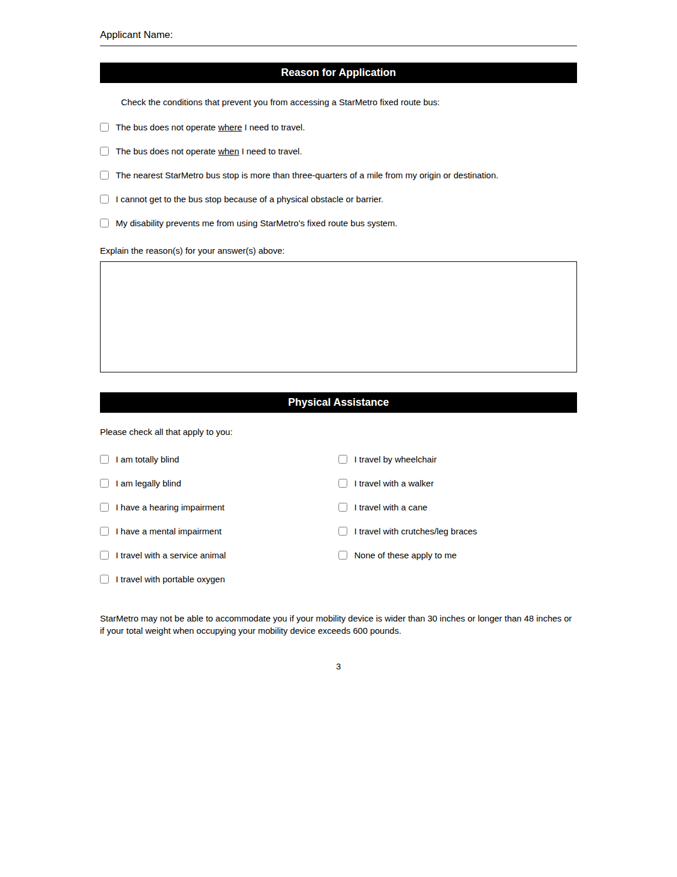Applicant Name:
Reason for Application
Check the conditions that prevent you from accessing a StarMetro fixed route bus:
The bus does not operate where I need to travel.
The bus does not operate when I need to travel.
The nearest StarMetro bus stop is more than three-quarters of a mile from my origin or destination.
I cannot get to the bus stop because of a physical obstacle or barrier.
My disability prevents me from using StarMetro’s fixed route bus system.
Explain the reason(s) for your answer(s) above:
Physical Assistance
Please check all that apply to you:
I am totally blind
I am legally blind
I have a hearing impairment
I have a mental impairment
I travel with a service animal
I travel with portable oxygen
I travel by wheelchair
I travel with a walker
I travel with a cane
I travel with crutches/leg braces
None of these apply to me
StarMetro may not be able to accommodate you if your mobility device is wider than 30 inches or longer than 48 inches or if your total weight when occupying your mobility device exceeds 600 pounds.
3